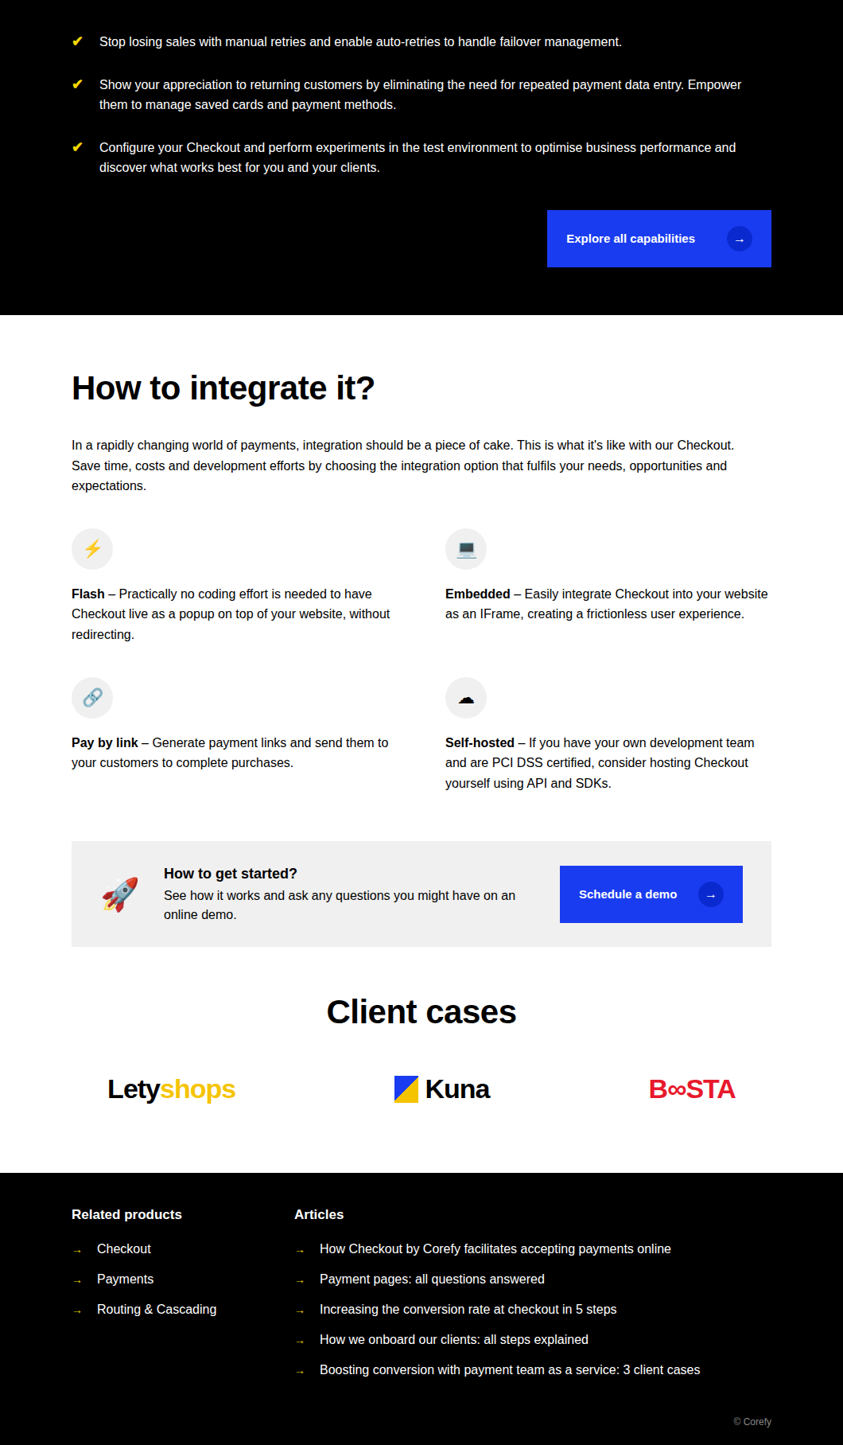✔Stop losing sales with manual retries and enable auto-retries to handle failover management.
✔Show your appreciation to returning customers by eliminating the need for repeated payment data entry. Empower them to manage saved cards and payment methods.
✔Configure your Checkout and perform experiments in the test environment to optimise business performance and discover what works best for you and your clients.
Explore all capabilities →
How to integrate it?
In a rapidly changing world of payments, integration should be a piece of cake. This is what it's like with our Checkout. Save time, costs and development efforts by choosing the integration option that fulfils your needs, opportunities and expectations.
⚡
Flash – Practically no coding effort is needed to have Checkout live as a popup on top of your website, without redirecting.
💻
Embedded – Easily integrate Checkout into your website as an IFrame, creating a frictionless user experience.
🔗
Pay by link – Generate payment links and send them to your customers to complete purchases.
☁
Self-hosted – If you have your own development team and are PCI DSS certified, consider hosting Checkout yourself using API and SDKs.
🚀
How to get started?
See how it works and ask any questions you might have on an online demo.
Schedule a demo →
Client cases
Letyshops
Kuna
B∞STA
Related products
→Checkout
→Payments
→Routing & Cascading
Articles
→How Checkout by Corefy facilitates accepting payments online
→Payment pages: all questions answered
→Increasing the conversion rate at checkout in 5 steps
→How we onboard our clients: all steps explained
→Boosting conversion with payment team as a service: 3 client cases
© Corefy